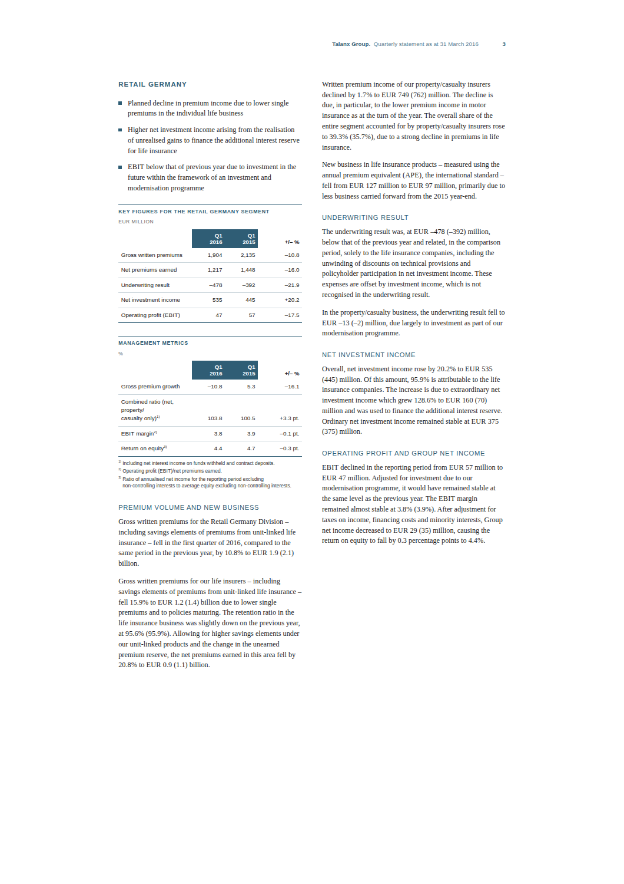Talanx Group. Quarterly statement as at 31 March 2016 3
Retail Germany
Planned decline in premium income due to lower single premiums in the individual life business
Higher net investment income arising from the realisation of unrealised gains to finance the additional interest reserve for life insurance
EBIT below that of previous year due to investment in the future within the framework of an investment and modernisation programme
Key figures for the Retail Germany segment
EUR million
| | Q1 2016 | Q1 2015 | +/– % |
| --- | --- | --- | --- |
| Gross written premiums | 1,904 | 2,135 | –10.8 |
| Net premiums earned | 1,217 | 1,448 | –16.0 |
| Underwriting result | –478 | –392 | –21.9 |
| Net investment income | 535 | 445 | +20.2 |
| Operating profit ( EBIT ) | 47 | 57 | –17.5 |
Management metrics
%
| | Q1 2016 | Q1 2015 | +/– % |
| --- | --- | --- | --- |
| Gross premium growth | –10.8 | 5.3 | –16.1 |
| Combined ratio (net, property/ casualty only) 1) | 103.8 | 100.5 | +3.3 pt. |
| EBIT margin 2) | 3.8 | 3.9 | –0.1 pt. |
| Return on equity 3) | 4.4 | 4.7 | –0.3 pt. |
1) Including net interest income on funds withheld and contract deposits.
2) Operating profit (EBIT)/net premiums earned.
3) Ratio of annualised net income for the reporting period excluding
non-controlling interests to average equity excluding non-controlling interests.
Premium volume and new business
Gross written premiums for the Retail Germany Division – including savings elements of premiums from unit-linked life insurance – fell in the first quarter of 2016, compared to the same period in the previous year, by 10.8% to EUR 1.9 (2.1) billion.
Gross written premiums for our life insurers – including savings elements of premiums from unit-linked life insurance – fell 15.9% to EUR 1.2 (1.4) billion due to lower single premiums and to policies maturing. The retention ratio in the life insurance business was slightly down on the previous year, at 95.6% (95.9%). Allowing for higher savings elements under our unit-linked products and the change in the unearned premium reserve, the net premiums earned in this area fell by 20.8% to EUR 0.9 (1.1) billion.
Written premium income of our property/casualty insurers declined by 1.7% to EUR 749 (762) million. The decline is due, in particular, to the lower premium income in motor insurance as at the turn of the year. The overall share of the entire segment accounted for by property/casualty insurers rose to 39.3% (35.7%), due to a strong decline in premiums in life insurance.
New business in life insurance products – measured using the annual premium equivalent (APE), the international standard – fell from EUR 127 million to EUR 97 million, primarily due to less business carried forward from the 2015 year-end.
Underwriting result
The underwriting result was, at EUR –478 (–392) million, below that of the previous year and related, in the comparison period, solely to the life insurance companies, including the unwinding of discounts on technical provisions and policyholder participation in net investment income. These expenses are offset by investment income, which is not recognised in the underwriting result.
In the property/casualty business, the underwriting result fell to EUR –13 (–2) million, due largely to investment as part of our modernisation programme.
Net investment income
Overall, net investment income rose by 20.2% to EUR 535 (445) million. Of this amount, 95.9% is attributable to the life insurance companies. The increase is due to extraordinary net investment income which grew 128.6% to EUR 160 (70) million and was used to finance the additional interest reserve. Ordinary net investment income remained stable at EUR 375 (375) million.
Operating profit and Group net income
EBIT declined in the reporting period from EUR 57 million to EUR 47 million. Adjusted for investment due to our modernisation programme, it would have remained stable at the same level as the previous year. The EBIT margin remained almost stable at 3.8% (3.9%). After adjustment for taxes on income, financing costs and minority interests, Group net income decreased to EUR 29 (35) million, causing the return on equity to fall by 0.3 percentage points to 4.4%.